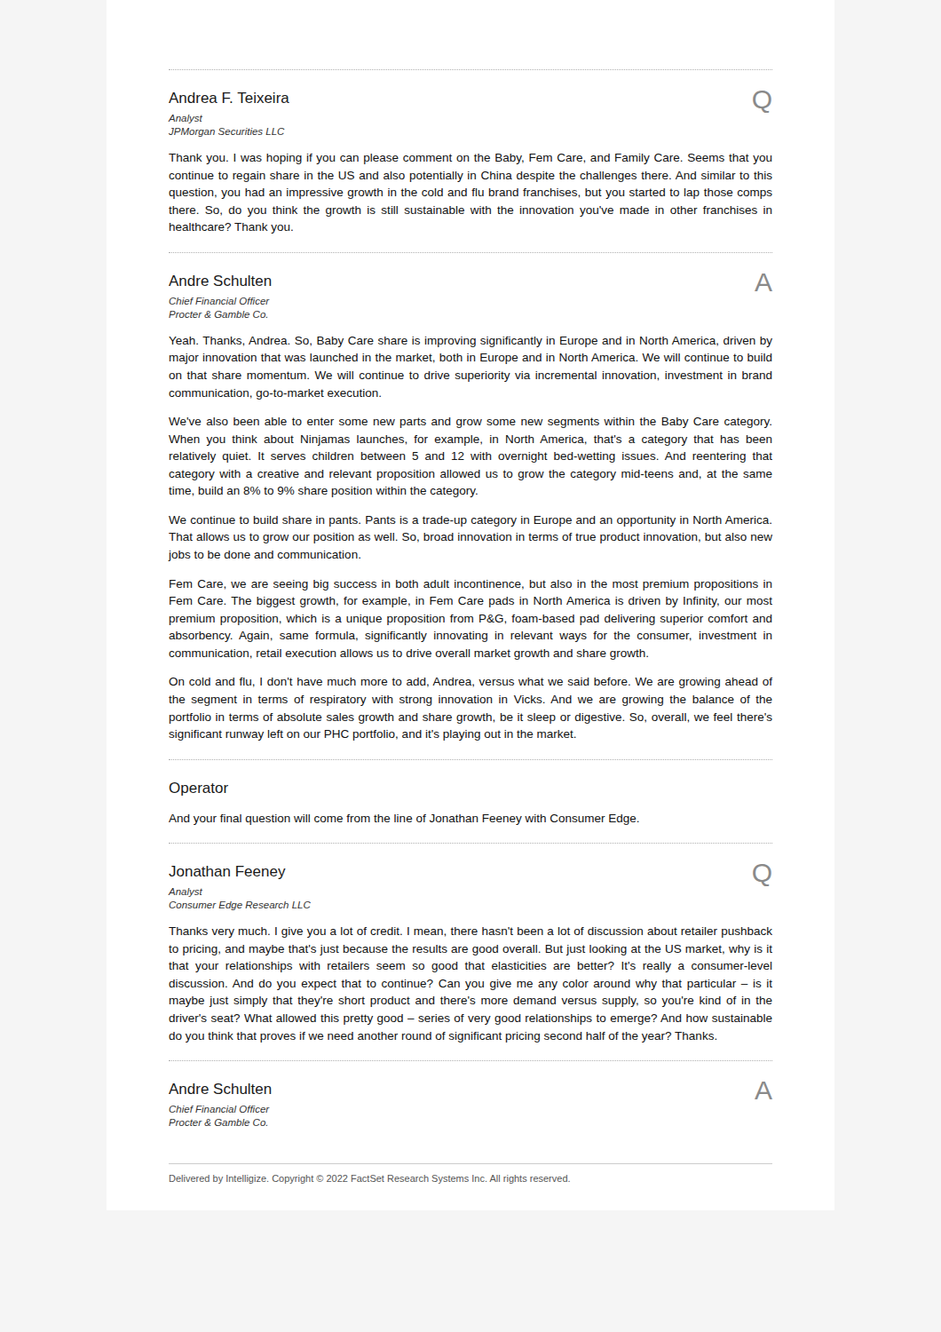Q
Andrea F. Teixeira
Analyst
JPMorgan Securities LLC
Thank you. I was hoping if you can please comment on the Baby, Fem Care, and Family Care. Seems that you continue to regain share in the US and also potentially in China despite the challenges there. And similar to this question, you had an impressive growth in the cold and flu brand franchises, but you started to lap those comps there. So, do you think the growth is still sustainable with the innovation you've made in other franchises in healthcare? Thank you.
A
Andre Schulten
Chief Financial Officer
Procter & Gamble Co.
Yeah. Thanks, Andrea. So, Baby Care share is improving significantly in Europe and in North America, driven by major innovation that was launched in the market, both in Europe and in North America. We will continue to build on that share momentum. We will continue to drive superiority via incremental innovation, investment in brand communication, go-to-market execution.
We've also been able to enter some new parts and grow some new segments within the Baby Care category. When you think about Ninjamas launches, for example, in North America, that's a category that has been relatively quiet. It serves children between 5 and 12 with overnight bed-wetting issues. And reentering that category with a creative and relevant proposition allowed us to grow the category mid-teens and, at the same time, build an 8% to 9% share position within the category.
We continue to build share in pants. Pants is a trade-up category in Europe and an opportunity in North America. That allows us to grow our position as well. So, broad innovation in terms of true product innovation, but also new jobs to be done and communication.
Fem Care, we are seeing big success in both adult incontinence, but also in the most premium propositions in Fem Care. The biggest growth, for example, in Fem Care pads in North America is driven by Infinity, our most premium proposition, which is a unique proposition from P&G, foam-based pad delivering superior comfort and absorbency. Again, same formula, significantly innovating in relevant ways for the consumer, investment in communication, retail execution allows us to drive overall market growth and share growth.
On cold and flu, I don't have much more to add, Andrea, versus what we said before. We are growing ahead of the segment in terms of respiratory with strong innovation in Vicks. And we are growing the balance of the portfolio in terms of absolute sales growth and share growth, be it sleep or digestive. So, overall, we feel there's significant runway left on our PHC portfolio, and it's playing out in the market.
Operator
And your final question will come from the line of Jonathan Feeney with Consumer Edge.
Q
Jonathan Feeney
Analyst
Consumer Edge Research LLC
Thanks very much. I give you a lot of credit. I mean, there hasn't been a lot of discussion about retailer pushback to pricing, and maybe that's just because the results are good overall. But just looking at the US market, why is it that your relationships with retailers seem so good that elasticities are better? It's really a consumer-level discussion. And do you expect that to continue? Can you give me any color around why that particular – is it maybe just simply that they're short product and there's more demand versus supply, so you're kind of in the driver's seat? What allowed this pretty good – series of very good relationships to emerge? And how sustainable do you think that proves if we need another round of significant pricing second half of the year? Thanks.
A
Andre Schulten
Chief Financial Officer
Procter & Gamble Co.
Delivered by Intelligize. Copyright © 2022 FactSet Research Systems Inc. All rights reserved.